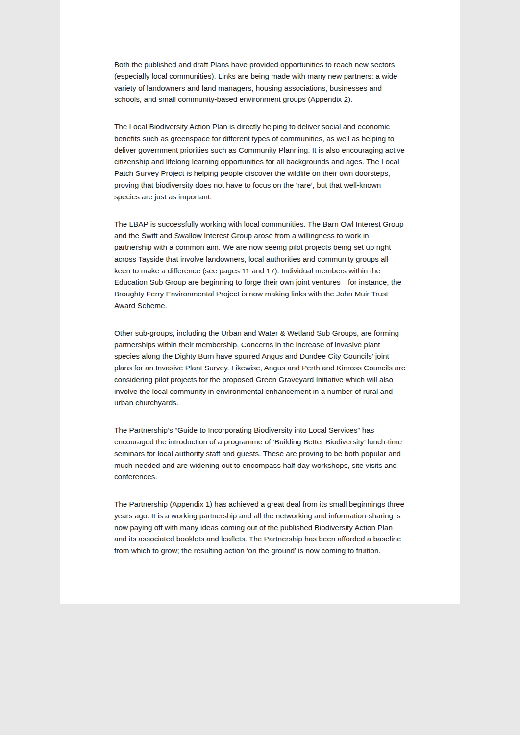Both the published and draft Plans have provided opportunities to reach new sectors (especially local communities). Links are being made with many new partners: a wide variety of landowners and land managers, housing associations, businesses and schools, and small community-based environment groups (Appendix 2).
The Local Biodiversity Action Plan is directly helping to deliver social and economic benefits such as greenspace for different types of communities, as well as helping to deliver government priorities such as Community Planning. It is also encouraging active citizenship and lifelong learning opportunities for all backgrounds and ages. The Local Patch Survey Project is helping people discover the wildlife on their own doorsteps, proving that biodiversity does not have to focus on the ‘rare’, but that well-known species are just as important.
The LBAP is successfully working with local communities. The Barn Owl Interest Group and the Swift and Swallow Interest Group arose from a willingness to work in partnership with a common aim. We are now seeing pilot projects being set up right across Tayside that involve landowners, local authorities and community groups all keen to make a difference (see pages 11 and 17). Individual members within the Education Sub Group are beginning to forge their own joint ventures—for instance, the Broughty Ferry Environmental Project is now making links with the John Muir Trust Award Scheme.
Other sub-groups, including the Urban and Water & Wetland Sub Groups, are forming partnerships within their membership. Concerns in the increase of invasive plant species along the Dighty Burn have spurred Angus and Dundee City Councils’ joint plans for an Invasive Plant Survey. Likewise, Angus and Perth and Kinross Councils are considering pilot projects for the proposed Green Graveyard Initiative which will also involve the local community in environmental enhancement in a number of rural and urban churchyards.
The Partnership’s “Guide to Incorporating Biodiversity into Local Services” has encouraged the introduction of a programme of ‘Building Better Biodiversity’ lunch-time seminars for local authority staff and guests. These are proving to be both popular and much-needed and are widening out to encompass half-day workshops, site visits and conferences.
The Partnership (Appendix 1) has achieved a great deal from its small beginnings three years ago. It is a working partnership and all the networking and information-sharing is now paying off with many ideas coming out of the published Biodiversity Action Plan and its associated booklets and leaflets. The Partnership has been afforded a baseline from which to grow; the resulting action ‘on the ground’ is now coming to fruition.